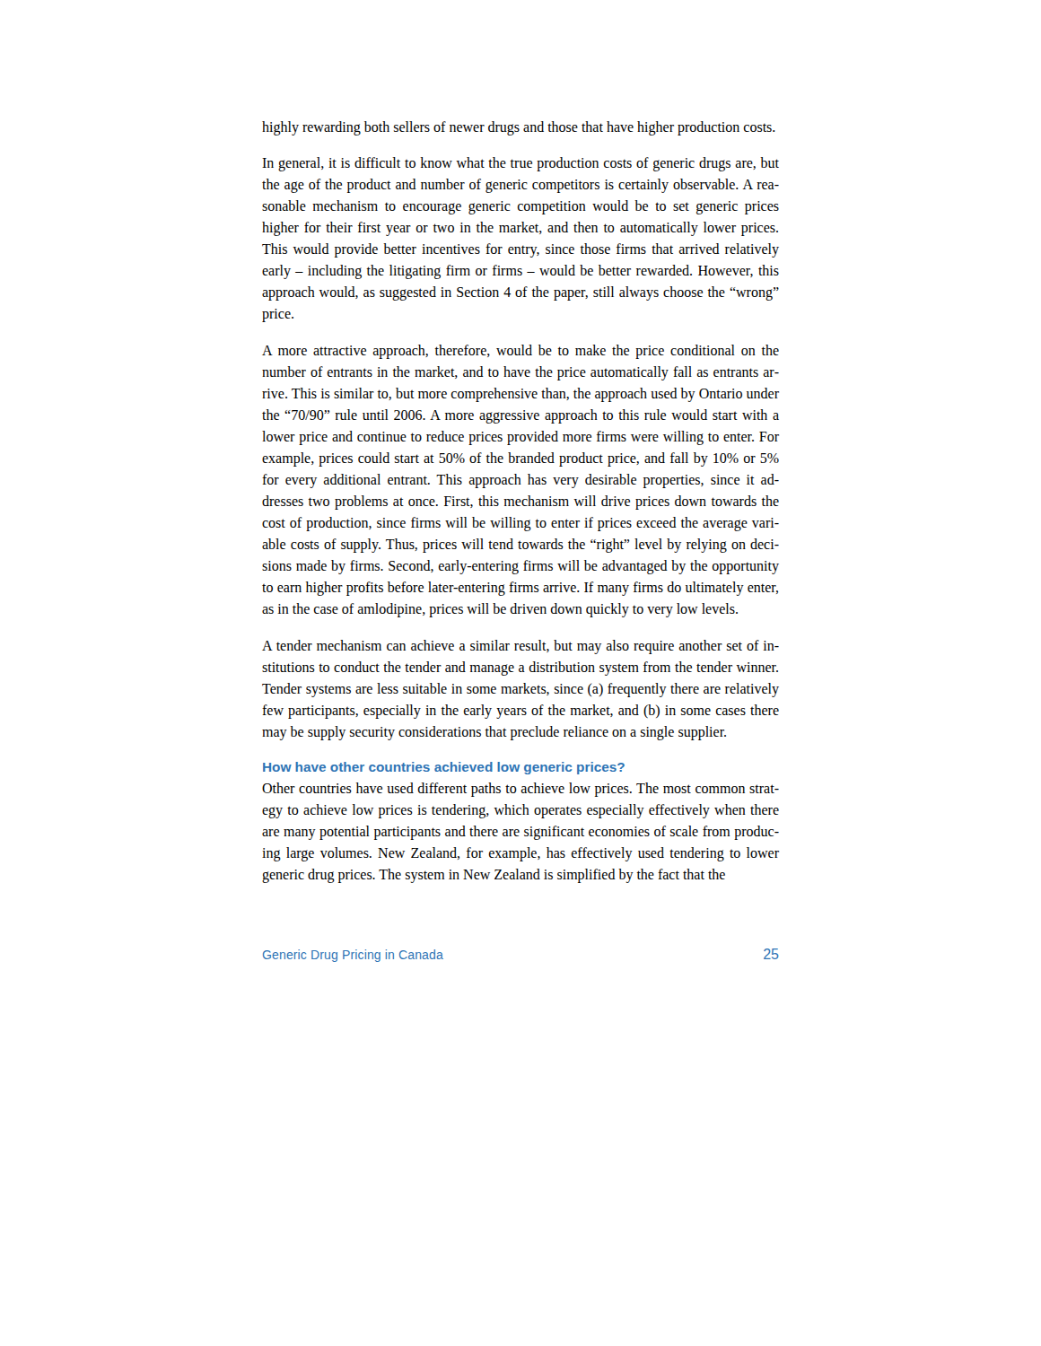highly rewarding both sellers of newer drugs and those that have higher production costs.
In general, it is difficult to know what the true production costs of generic drugs are, but the age of the product and number of generic competitors is certainly observable. A reasonable mechanism to encourage generic competition would be to set generic prices higher for their first year or two in the market, and then to automatically lower prices. This would provide better incentives for entry, since those firms that arrived relatively early – including the litigating firm or firms – would be better rewarded. However, this approach would, as suggested in Section 4 of the paper, still always choose the “wrong” price.
A more attractive approach, therefore, would be to make the price conditional on the number of entrants in the market, and to have the price automatically fall as entrants arrive. This is similar to, but more comprehensive than, the approach used by Ontario under the “70/90” rule until 2006. A more aggressive approach to this rule would start with a lower price and continue to reduce prices provided more firms were willing to enter. For example, prices could start at 50% of the branded product price, and fall by 10% or 5% for every additional entrant. This approach has very desirable properties, since it addresses two problems at once. First, this mechanism will drive prices down towards the cost of production, since firms will be willing to enter if prices exceed the average variable costs of supply. Thus, prices will tend towards the “right” level by relying on decisions made by firms. Second, early-entering firms will be advantaged by the opportunity to earn higher profits before later-entering firms arrive. If many firms do ultimately enter, as in the case of amlodipine, prices will be driven down quickly to very low levels.
A tender mechanism can achieve a similar result, but may also require another set of institutions to conduct the tender and manage a distribution system from the tender winner. Tender systems are less suitable in some markets, since (a) frequently there are relatively few participants, especially in the early years of the market, and (b) in some cases there may be supply security considerations that preclude reliance on a single supplier.
How have other countries achieved low generic prices?
Other countries have used different paths to achieve low prices. The most common strategy to achieve low prices is tendering, which operates especially effectively when there are many potential participants and there are significant economies of scale from producing large volumes. New Zealand, for example, has effectively used tendering to lower generic drug prices. The system in New Zealand is simplified by the fact that the
Generic Drug Pricing in Canada 25